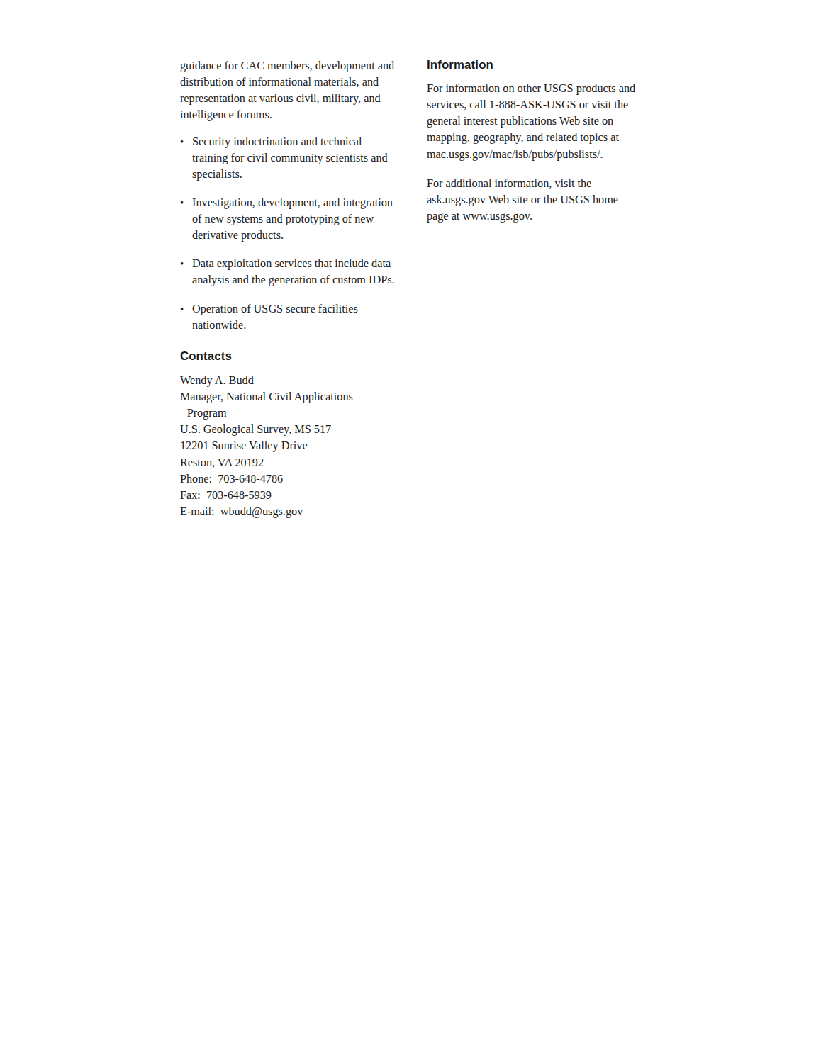guidance for CAC members, development and distribution of informational materials, and representation at various civil, military, and intelligence forums.
Security indoctrination and technical training for civil community scientists and specialists.
Investigation, development, and integration of new systems and prototyping of new derivative products.
Data exploitation services that include data analysis and the generation of custom IDPs.
Operation of USGS secure facilities nationwide.
Contacts
Wendy A. Budd
Manager, National Civil Applications
Program
U.S. Geological Survey, MS 517
12201 Sunrise Valley Drive
Reston, VA 20192
Phone: 703-648-4786
Fax: 703-648-5939
E-mail: wbudd@usgs.gov
Information
For information on other USGS products and services, call 1-888-ASK-USGS or visit the general interest publications Web site on mapping, geography, and related topics at mac.usgs.gov/mac/isb/pubs/pubslists/.
For additional information, visit the ask.usgs.gov Web site or the USGS home page at www.usgs.gov.